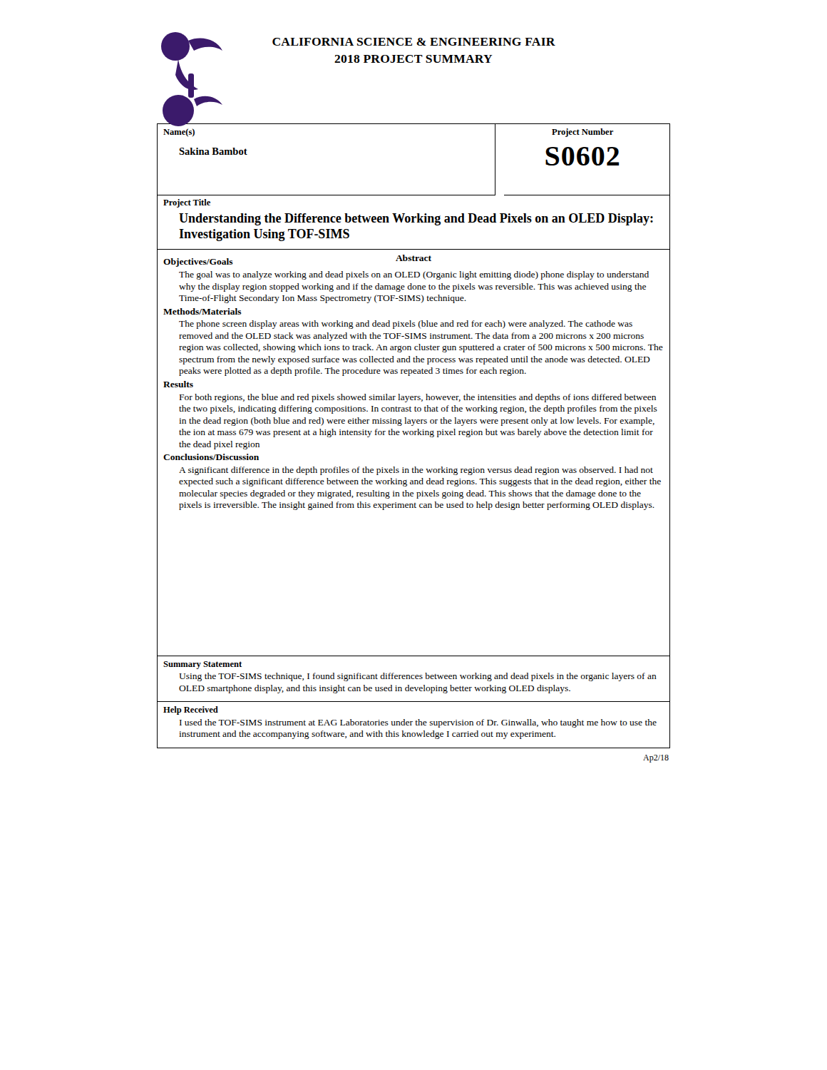CALIFORNIA SCIENCE & ENGINEERING FAIR
2018 PROJECT SUMMARY
Name(s)
Sakina Bambot
Project Number
S0602
Project Title
Understanding the Difference between Working and Dead Pixels on an OLED Display: Investigation Using TOF-SIMS
Abstract
Objectives/Goals
The goal was to analyze working and dead pixels on an OLED (Organic light emitting diode) phone display to understand why the display region stopped working and if the damage done to the pixels was reversible. This was achieved using the Time-of-Flight Secondary Ion Mass Spectrometry (TOF-SIMS) technique.
Methods/Materials
The phone screen display areas with working and dead pixels (blue and red for each) were analyzed. The cathode was removed and the OLED stack was analyzed with the TOF-SIMS instrument. The data from a 200 microns x 200 microns region was collected, showing which ions to track. An argon cluster gun sputtered a crater of 500 microns x 500 microns. The spectrum from the newly exposed surface was collected and the process was repeated until the anode was detected. OLED peaks were plotted as a depth profile. The procedure was repeated 3 times for each region.
Results
For both regions, the blue and red pixels showed similar layers, however, the intensities and depths of ions differed between the two pixels, indicating differing compositions. In contrast to that of the working region, the depth profiles from the pixels in the dead region (both blue and red) were either missing layers or the layers were present only at low levels. For example, the ion at mass 679 was present at a high intensity for the working pixel region but was barely above the detection limit for the dead pixel region
Conclusions/Discussion
A significant difference in the depth profiles of the pixels in the working region versus dead region was observed. I had not expected such a significant difference between the working and dead regions. This suggests that in the dead region, either the molecular species degraded or they migrated, resulting in the pixels going dead. This shows that the damage done to the pixels is irreversible. The insight gained from this experiment can be used to help design better performing OLED displays.
Summary Statement
Using the TOF-SIMS technique, I found significant differences between working and dead pixels in the organic layers of an OLED smartphone display, and this insight can be used in developing better working OLED displays.
Help Received
I used the TOF-SIMS instrument at EAG Laboratories under the supervision of Dr. Ginwalla, who taught me how to use the instrument and the accompanying software, and with this knowledge I carried out my experiment.
Ap2/18